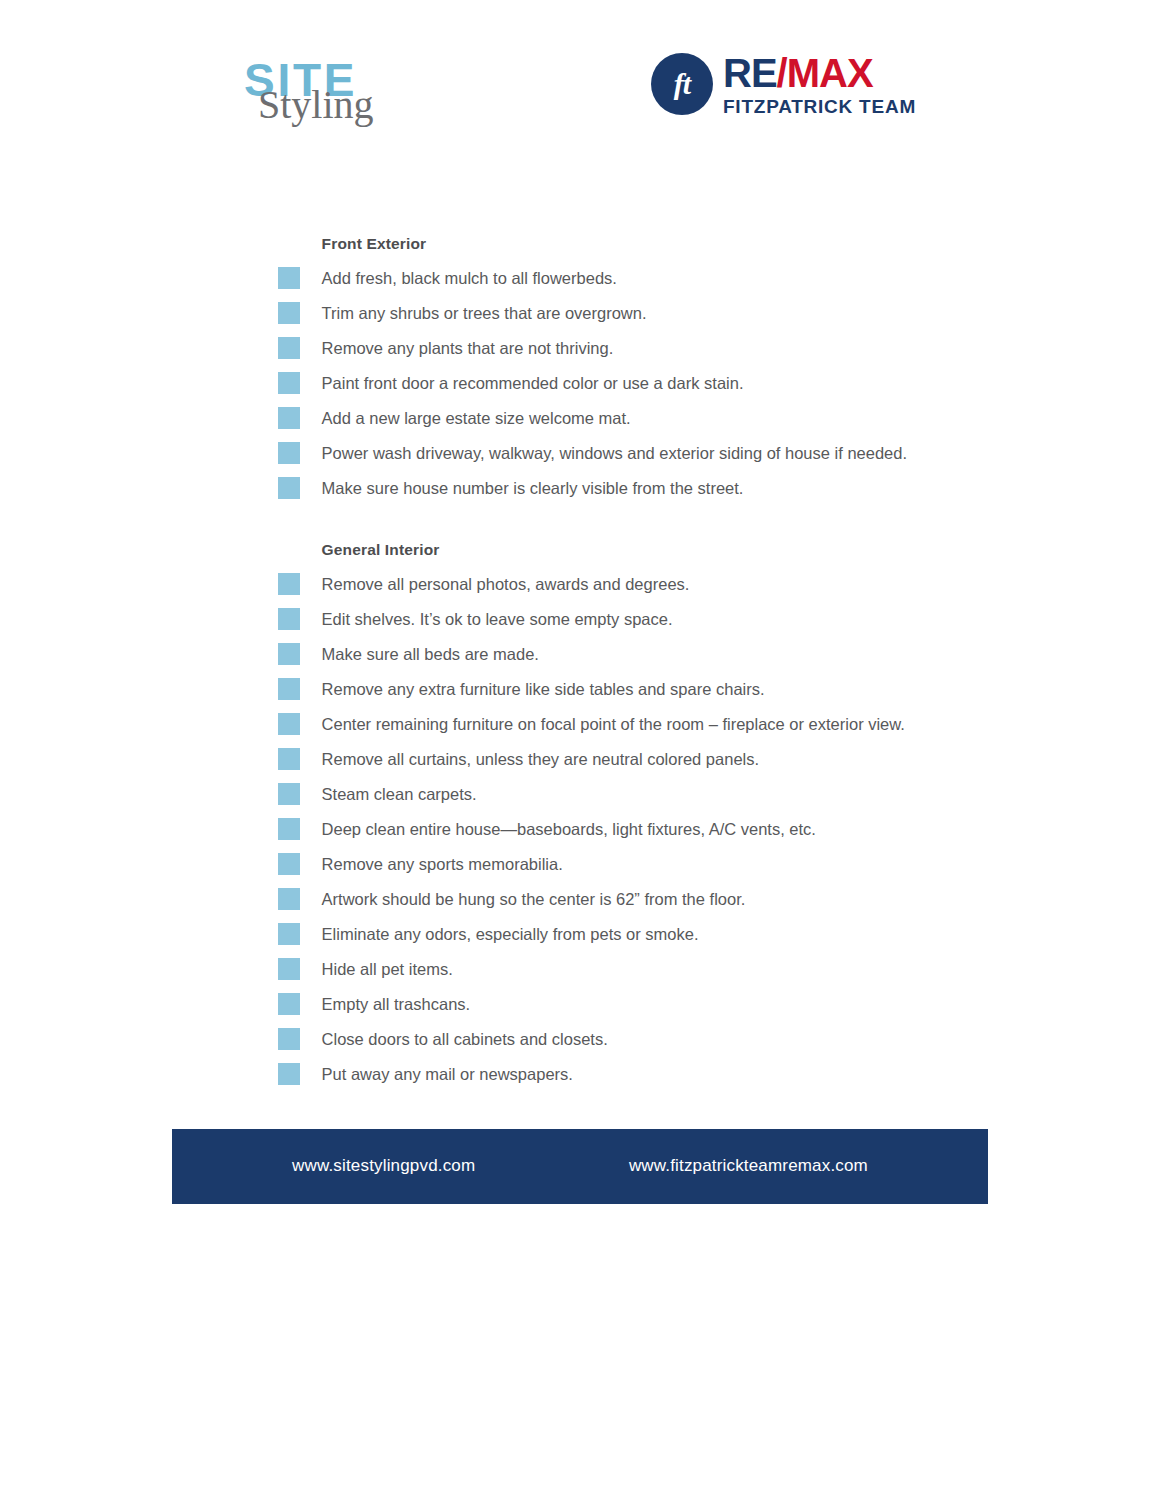SITE Styling
ft
RE/MAX FITZPATRICK TEAM
Front Exterior
Add fresh, black mulch to all flowerbeds.
Trim any shrubs or trees that are overgrown.
Remove any plants that are not thriving.
Paint front door a recommended color or use a dark stain.
Add a new large estate size welcome mat.
Power wash driveway, walkway, windows and exterior siding of house if needed.
Make sure house number is clearly visible from the street.
General Interior
Remove all personal photos, awards and degrees.
Edit shelves. It’s ok to leave some empty space.
Make sure all beds are made.
Remove any extra furniture like side tables and spare chairs.
Center remaining furniture on focal point of the room – fireplace or exterior view.
Remove all curtains, unless they are neutral colored panels.
Steam clean carpets.
Deep clean entire house—baseboards, light fixtures, A/C vents, etc.
Remove any sports memorabilia.
Artwork should be hung so the center is 62” from the floor.
Eliminate any odors, especially from pets or smoke.
Hide all pet items.
Empty all trashcans.
Close doors to all cabinets and closets.
Put away any mail or newspapers.
www.sitestylingpvd.com www.fitzpatrickteamremax.com